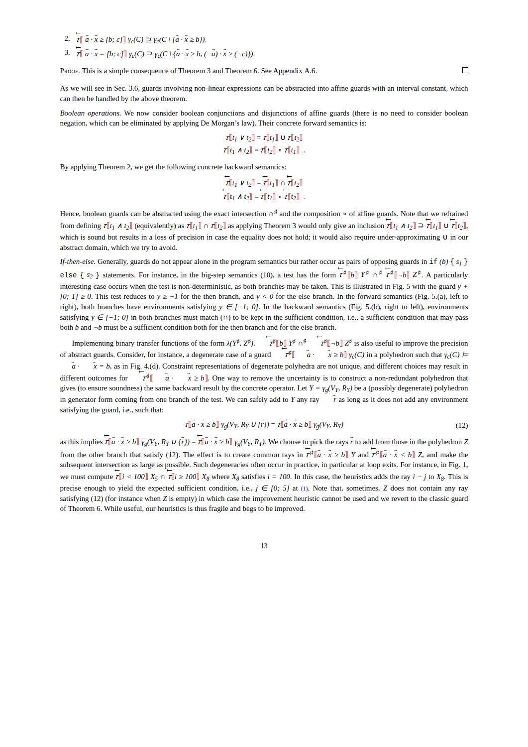2. 𝜏⟦ a · x ≥ [b; c]⟧ γc(C) ⊇ γc(C \ {a · x ≥ b}).
3. 𝜏⟦ a · x = [b; c]⟧ γc(C) ⊇ γc(C \ {a · x ≥ b, (−a) · x ≥ (−c)}).
Proof. This is a simple consequence of Theorem 3 and Theorem 6. See Appendix A.6.
As we will see in Sec. 3.6, guards involving non-linear expressions can be abstracted into affine guards with an interval constant, which can then be handled by the above theorem.
Boolean operations. We now consider boolean conjunctions and disjunctions of affine guards (there is no need to consider boolean negation, which can be eliminated by applying De Morgan’s law). Their concrete forward semantics is:
𝜏⟦t1 ∨ t2⟧ = 𝜏⟦t1⟧ ∪ 𝜏⟦t2⟧ 𝜏⟦t1 ∧ t2⟧ = 𝜏⟦t2⟧ ∘ 𝜏⟦t1⟧ .
By applying Theorem 2, we get the following concrete backward semantics:
𝜏⟦t1 ∨ t2⟧ = 𝜏⟦t1⟧ ∩ 𝜏⟦t2⟧ 𝜏⟦t1 ∧ t2⟧ = 𝜏⟦t1⟧ ∘ 𝜏⟦t2⟧ .
Hence, boolean guards can be abstracted using the exact intersection ∩♯ and the composition ∘ of affine guards. Note that we refrained from defining 𝜏⟦t1 ∧ t2⟧ (equivalently) as 𝜏⟦t1⟧ ∩ 𝜏⟦t2⟧ as applying Theorem 3 would only give an inclusion 𝜏⟦t1 ∧ t2⟧ ⊇ 𝜏⟦t1⟧ ∪ 𝜏⟦t2⟧, which is sound but results in a loss of precision in case the equality does not hold; it would also require under-approximating ∪ in our abstract domain, which we try to avoid.
If-then-else. Generally, guards do not appear alone in the program semantics but rather occur as pairs of opposing guards in if (b) { s1 } else { s2 } statements. For instance, in the big-step semantics (10), a test has the form 𝜏♯⟦b⟧ Y♯ ∩♯ 𝜏♯⟦¬b⟧ Z♯. A particularly interesting case occurs when the test is non-deterministic, as both branches may be taken. This is illustrated in Fig. 5 with the guard y + [0; 1] ≥ 0. This test reduces to y ≥ −1 for the then branch, and y < 0 for the else branch. In the forward semantics (Fig. 5.(a), left to right), both branches have environments satisfying y ∈ [−1; 0]. In the backward semantics (Fig. 5.(b), right to left), environments satisfying y ∈ [−1; 0] in both branches must match (∩) to be kept in the sufficient condition, i.e., a sufficient condition that may pass both b and ¬b must be a sufficient condition both for the then branch and for the else branch.
Implementing binary transfer functions of the form λ(Y♯, Z♯). 𝜏♯⟦b⟧ Y♯ ∩♯ 𝜏♯⟦¬b⟧ Z♯ is also useful to improve the precision of abstract guards. Consider, for instance, a degenerate case of a guard 𝜏♯⟦a · x ≥ b⟧ γc(C) in a polyhedron such that γc(C) ⊨ a · x = b, as in Fig. 4.(d). Constraint representations of degenerate polyhedra are not unique, and different choices may result in different outcomes for 𝜏♯⟦a · x ≥ b⟧. One way to remove the uncertainty is to construct a non-redundant polyhedron that gives (to ensure soundness) the same backward result by the concrete operator. Let Y = γg(VY, RY) be a (possibly degenerate) polyhedron in generator form coming from one branch of the test. We can safely add to Y any ray r as long as it does not add any environment satisfying the guard, i.e., such that:
𝜏⟦a · x ≥ b⟧ γg(VY, RY ∪ {r}) = 𝜏⟦a · x ≥ b⟧ γg(VY, RY) (12)
as this implies 𝜏⟦a · x ≥ b⟧ γg(VY, RY ∪ {r}) = 𝜏⟦a · x ≥ b⟧ γg(VY, RY). We choose to pick the rays r to add from those in the polyhedron Z from the other branch that satisfy (12). The effect is to create common rays in 𝜏♯⟦a · x ≥ b⟧ Y and 𝜏♯⟦a · x < b⟧ Z, and make the subsequent intersection as large as possible. Such degeneracies often occur in practice, in particular at loop exits. For instance, in Fig. 1, we must compute 𝜏⟦i < 100⟧ X5 ∩ 𝜏⟦i ≥ 100⟧ X8 where X8 satisfies i = 100. In this case, the heuristics adds the ray i − j to X8. This is precise enough to yield the expected sufficient condition, i.e., j ∈ [0; 5] at (1). Note that, sometimes, Z does not contain any ray satisfying (12) (for instance when Z is empty) in which case the improvement heuristic cannot be used and we revert to the classic guard of Theorem 6. While useful, our heuristics is thus fragile and begs to be improved.
13